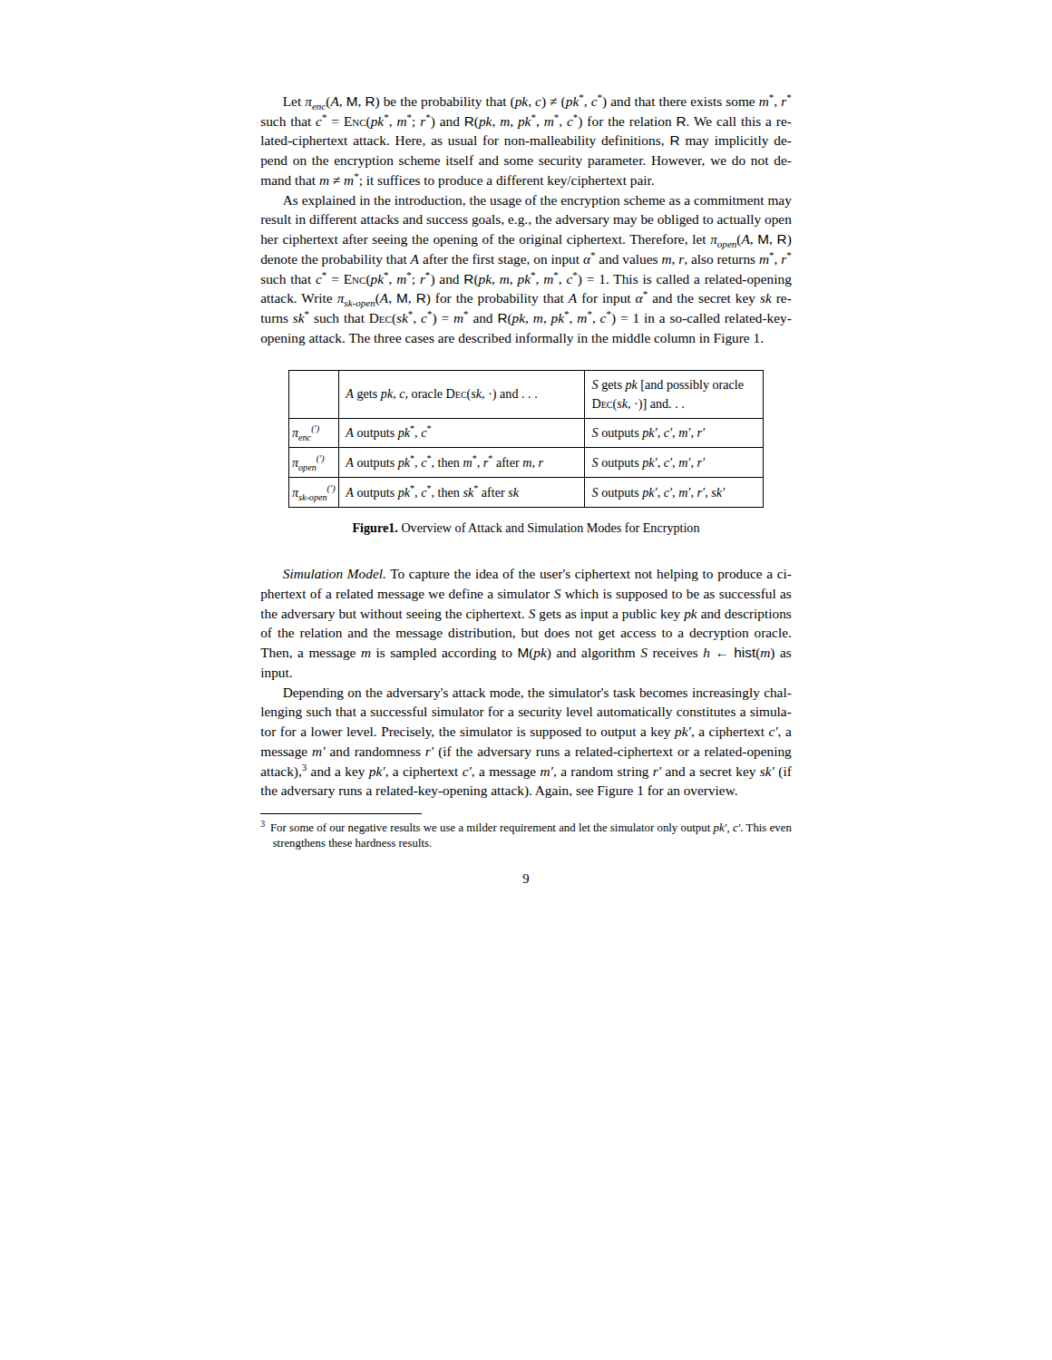Let πenc(A, M, R) be the probability that (pk, c) ≠ (pk*, c*) and that there exists some m*, r* such that c* = Enc(pk*, m*; r*) and R(pk, m, pk*, m*, c*) for the relation R. We call this a related-ciphertext attack. Here, as usual for non-malleability definitions, R may implicitly depend on the encryption scheme itself and some security parameter. However, we do not demand that m ≠ m*; it suffices to produce a different key/ciphertext pair.
As explained in the introduction, the usage of the encryption scheme as a commitment may result in different attacks and success goals, e.g., the adversary may be obliged to actually open her ciphertext after seeing the opening of the original ciphertext. Therefore, let πopen(A, M, R) denote the probability that A after the first stage, on input α* and values m, r, also returns m*, r* such that c* = Enc(pk*, m*; r*) and R(pk, m, pk*, m*, c*) = 1. This is called a related-opening attack. Write πsk-open(A, M, R) for the probability that A for input α* and the secret key sk returns sk* such that Dec(sk*, c*) = m* and R(pk, m, pk*, m*, c*) = 1 in a so-called related-key-opening attack. The three cases are described informally in the middle column in Figure 1.
| | A gets pk , c , oracle Dec ( sk , ·) and . . . | S gets pk [and possibly oracle Dec ( sk , ·)] and. . . |
| π enc (′) | A outputs pk * , c * | S outputs pk′ , c′ , m′ , r′ |
| π open (′) | A outputs pk * , c * , then m * , r * after m , r | S outputs pk′ , c′ , m′ , r′ |
| π sk-open (′) | A outputs pk * , c * , then sk * after sk | S outputs pk′ , c′ , m′ , r′ , sk′ |
Figure1. Overview of Attack and Simulation Modes for Encryption
Simulation Model. To capture the idea of the user's ciphertext not helping to produce a ciphertext of a related message we define a simulator S which is supposed to be as successful as the adversary but without seeing the ciphertext. S gets as input a public key pk and descriptions of the relation and the message distribution, but does not get access to a decryption oracle. Then, a message m is sampled according to M(pk) and algorithm S receives h ← hist(m) as input.
Depending on the adversary's attack mode, the simulator's task becomes increasingly challenging such that a successful simulator for a security level automatically constitutes a simulator for a lower level. Precisely, the simulator is supposed to output a key pk′, a ciphertext c′, a message m′ and randomness r′ (if the adversary runs a related-ciphertext or a related-opening attack),3 and a key pk′, a ciphertext c′, a message m′, a random string r′ and a secret key sk′ (if the adversary runs a related-key-opening attack). Again, see Figure 1 for an overview.
3 For some of our negative results we use a milder requirement and let the simulator only output pk′, c′. This even strengthens these hardness results.
9